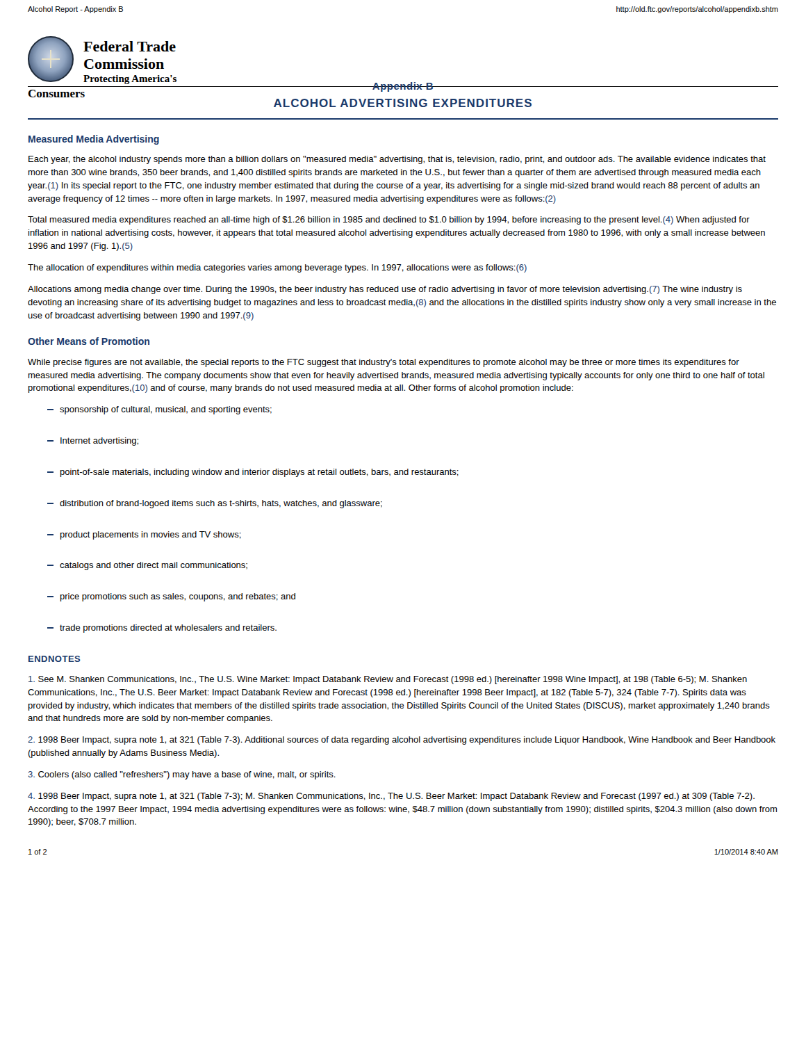Alcohol Report - Appendix B
http://old.ftc.gov/reports/alcohol/appendixb.shtm
Federal Trade
Commission
Protecting America's
Consumers
Appendix B
ALCOHOL ADVERTISING EXPENDITURES
Measured Media Advertising
Each year, the alcohol industry spends more than a billion dollars on "measured media" advertising, that is, television, radio, print, and outdoor ads. The available evidence indicates that more than 300 wine brands, 350 beer brands, and 1,400 distilled spirits brands are marketed in the U.S., but fewer than a quarter of them are advertised through measured media each year.(1) In its special report to the FTC, one industry member estimated that during the course of a year, its advertising for a single mid-sized brand would reach 88 percent of adults an average frequency of 12 times -- more often in large markets. In 1997, measured media advertising expenditures were as follows:(2)
Total measured media expenditures reached an all-time high of $1.26 billion in 1985 and declined to $1.0 billion by 1994, before increasing to the present level.(4) When adjusted for inflation in national advertising costs, however, it appears that total measured alcohol advertising expenditures actually decreased from 1980 to 1996, with only a small increase between 1996 and 1997 (Fig. 1).(5)
The allocation of expenditures within media categories varies among beverage types. In 1997, allocations were as follows:(6)
Allocations among media change over time. During the 1990s, the beer industry has reduced use of radio advertising in favor of more television advertising.(7) The wine industry is devoting an increasing share of its advertising budget to magazines and less to broadcast media,(8) and the allocations in the distilled spirits industry show only a very small increase in the use of broadcast advertising between 1990 and 1997.(9)
Other Means of Promotion
While precise figures are not available, the special reports to the FTC suggest that industry's total expenditures to promote alcohol may be three or more times its expenditures for measured media advertising. The company documents show that even for heavily advertised brands, measured media advertising typically accounts for only one third to one half of total promotional expenditures,(10) and of course, many brands do not used measured media at all. Other forms of alcohol promotion include:
sponsorship of cultural, musical, and sporting events;
Internet advertising;
point-of-sale materials, including window and interior displays at retail outlets, bars, and restaurants;
distribution of brand-logoed items such as t-shirts, hats, watches, and glassware;
product placements in movies and TV shows;
catalogs and other direct mail communications;
price promotions such as sales, coupons, and rebates; and
trade promotions directed at wholesalers and retailers.
ENDNOTES
1. See M. Shanken Communications, Inc., The U.S. Wine Market: Impact Databank Review and Forecast (1998 ed.) [hereinafter 1998 Wine Impact], at 198 (Table 6-5); M. Shanken Communications, Inc., The U.S. Beer Market: Impact Databank Review and Forecast (1998 ed.) [hereinafter 1998 Beer Impact], at 182 (Table 5-7), 324 (Table 7-7). Spirits data was provided by industry, which indicates that members of the distilled spirits trade association, the Distilled Spirits Council of the United States (DISCUS), market approximately 1,240 brands and that hundreds more are sold by non-member companies.
2. 1998 Beer Impact, supra note 1, at 321 (Table 7-3). Additional sources of data regarding alcohol advertising expenditures include Liquor Handbook, Wine Handbook and Beer Handbook (published annually by Adams Business Media).
3. Coolers (also called "refreshers") may have a base of wine, malt, or spirits.
4. 1998 Beer Impact, supra note 1, at 321 (Table 7-3); M. Shanken Communications, Inc., The U.S. Beer Market: Impact Databank Review and Forecast (1997 ed.) at 309 (Table 7-2). According to the 1997 Beer Impact, 1994 media advertising expenditures were as follows: wine, $48.7 million (down substantially from 1990); distilled spirits, $204.3 million (also down from 1990); beer, $708.7 million.
1 of 2
1/10/2014 8:40 AM